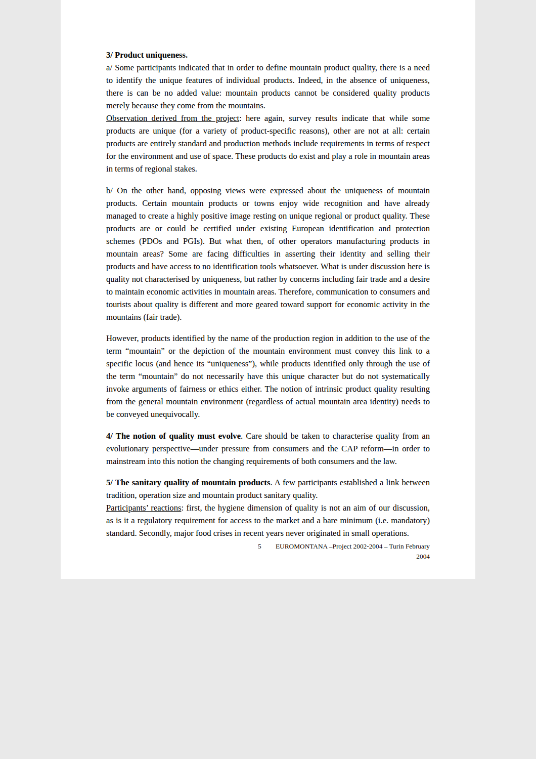3/ Product uniqueness.
a/ Some participants indicated that in order to define mountain product quality, there is a need to identify the unique features of individual products. Indeed, in the absence of uniqueness, there is can be no added value: mountain products cannot be considered quality products merely because they come from the mountains.
Observation derived from the project: here again, survey results indicate that while some products are unique (for a variety of product-specific reasons), other are not at all: certain products are entirely standard and production methods include requirements in terms of respect for the environment and use of space. These products do exist and play a role in mountain areas in terms of regional stakes.
b/ On the other hand, opposing views were expressed about the uniqueness of mountain products. Certain mountain products or towns enjoy wide recognition and have already managed to create a highly positive image resting on unique regional or product quality. These products are or could be certified under existing European identification and protection schemes (PDOs and PGIs). But what then, of other operators manufacturing products in mountain areas? Some are facing difficulties in asserting their identity and selling their products and have access to no identification tools whatsoever. What is under discussion here is quality not characterised by uniqueness, but rather by concerns including fair trade and a desire to maintain economic activities in mountain areas. Therefore, communication to consumers and tourists about quality is different and more geared toward support for economic activity in the mountains (fair trade).
However, products identified by the name of the production region in addition to the use of the term “mountain” or the depiction of the mountain environment must convey this link to a specific locus (and hence its “uniqueness”), while products identified only through the use of the term “mountain” do not necessarily have this unique character but do not systematically invoke arguments of fairness or ethics either. The notion of intrinsic product quality resulting from the general mountain environment (regardless of actual mountain area identity) needs to be conveyed unequivocally.
4/ The notion of quality must evolve. Care should be taken to characterise quality from an evolutionary perspective—under pressure from consumers and the CAP reform—in order to mainstream into this notion the changing requirements of both consumers and the law.
5/ The sanitary quality of mountain products. A few participants established a link between tradition, operation size and mountain product sanitary quality.
Participants’ reactions: first, the hygiene dimension of quality is not an aim of our discussion, as is it a regulatory requirement for access to the market and a bare minimum (i.e. mandatory) standard. Secondly, major food crises in recent years never originated in small operations.
5 EUROMONTANA –Project 2002-2004 – Turin February 2004